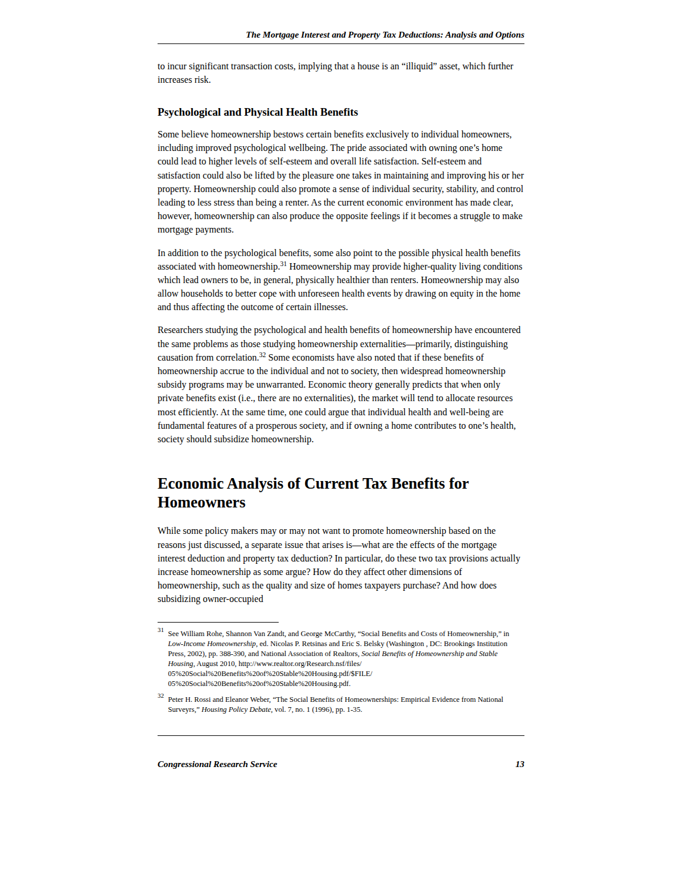The Mortgage Interest and Property Tax Deductions: Analysis and Options
to incur significant transaction costs, implying that a house is an “illiquid” asset, which further increases risk.
Psychological and Physical Health Benefits
Some believe homeownership bestows certain benefits exclusively to individual homeowners, including improved psychological wellbeing. The pride associated with owning one’s home could lead to higher levels of self-esteem and overall life satisfaction. Self-esteem and satisfaction could also be lifted by the pleasure one takes in maintaining and improving his or her property. Homeownership could also promote a sense of individual security, stability, and control leading to less stress than being a renter. As the current economic environment has made clear, however, homeownership can also produce the opposite feelings if it becomes a struggle to make mortgage payments.
In addition to the psychological benefits, some also point to the possible physical health benefits associated with homeownership.31 Homeownership may provide higher-quality living conditions which lead owners to be, in general, physically healthier than renters. Homeownership may also allow households to better cope with unforeseen health events by drawing on equity in the home and thus affecting the outcome of certain illnesses.
Researchers studying the psychological and health benefits of homeownership have encountered the same problems as those studying homeownership externalities—primarily, distinguishing causation from correlation.32 Some economists have also noted that if these benefits of homeownership accrue to the individual and not to society, then widespread homeownership subsidy programs may be unwarranted. Economic theory generally predicts that when only private benefits exist (i.e., there are no externalities), the market will tend to allocate resources most efficiently. At the same time, one could argue that individual health and well-being are fundamental features of a prosperous society, and if owning a home contributes to one’s health, society should subsidize homeownership.
Economic Analysis of Current Tax Benefits for Homeowners
While some policy makers may or may not want to promote homeownership based on the reasons just discussed, a separate issue that arises is—what are the effects of the mortgage interest deduction and property tax deduction? In particular, do these two tax provisions actually increase homeownership as some argue? How do they affect other dimensions of homeownership, such as the quality and size of homes taxpayers purchase? And how does subsidizing owner-occupied
31 See William Rohe, Shannon Van Zandt, and George McCarthy, “Social Benefits and Costs of Homeownership,” in Low-Income Homeownership, ed. Nicolas P. Retsinas and Eric S. Belsky (Washington , DC: Brookings Institution Press, 2002), pp. 388-390, and National Association of Realtors, Social Benefits of Homeownership and Stable Housing, August 2010, http://www.realtor.org/Research.nsf/files/
05%20Social%20Benefits%20of%20Stable%20Housing.pdf/$FILE/
05%20Social%20Benefits%20of%20Stable%20Housing.pdf.
32 Peter H. Rossi and Eleanor Weber, “The Social Benefits of Homeownerships: Empirical Evidence from National Surveyrs,” Housing Policy Debate, vol. 7, no. 1 (1996), pp. 1-35.
Congressional Research Service 13